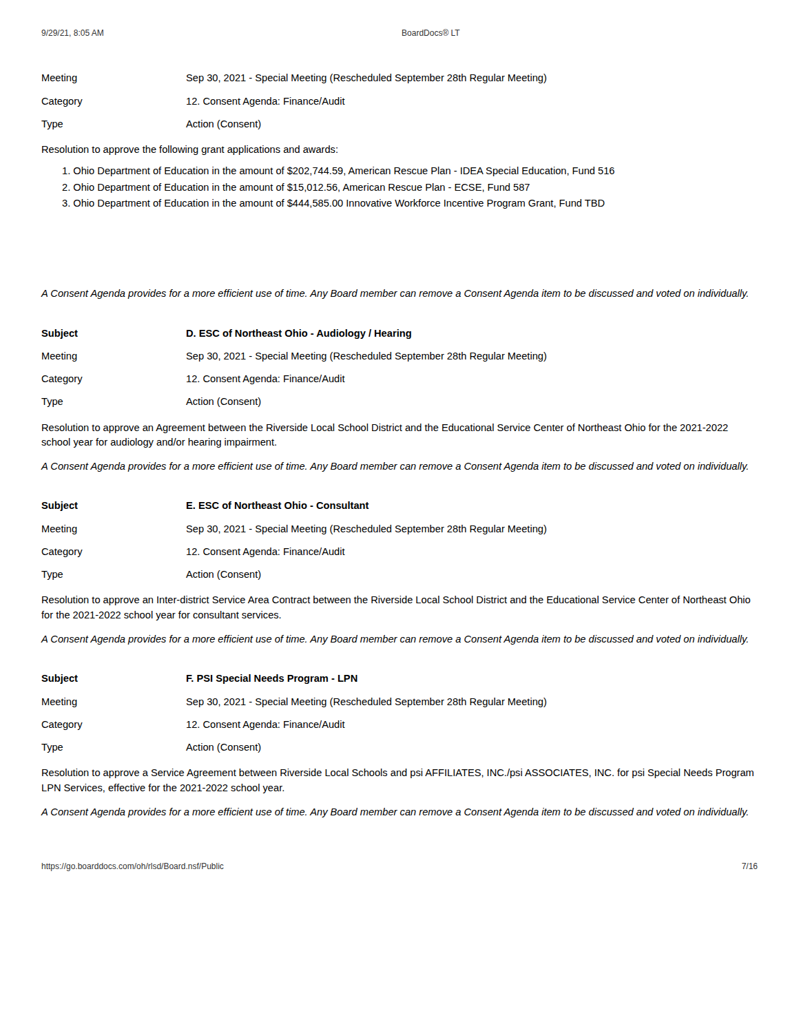9/29/21, 8:05 AM
BoardDocs® LT
| Meeting | Sep 30, 2021 - Special Meeting (Rescheduled September 28th Regular Meeting) |
| Category | 12. Consent Agenda: Finance/Audit |
| Type | Action (Consent) |
Resolution to approve the following grant applications and awards:
1. Ohio Department of Education in the amount of $202,744.59, American Rescue Plan - IDEA Special Education, Fund 516
2. Ohio Department of Education in the amount of $15,012.56, American Rescue Plan - ECSE, Fund 587
3. Ohio Department of Education in the amount of $444,585.00 Innovative Workforce Incentive Program Grant, Fund TBD
A Consent Agenda provides for a more efficient use of time. Any Board member can remove a Consent Agenda item to be discussed and voted on individually.
| Subject | D. ESC of Northeast Ohio - Audiology / Hearing |
| Meeting | Sep 30, 2021 - Special Meeting (Rescheduled September 28th Regular Meeting) |
| Category | 12. Consent Agenda: Finance/Audit |
| Type | Action (Consent) |
Resolution to approve an Agreement between the Riverside Local School District and the Educational Service Center of Northeast Ohio for the 2021-2022 school year for audiology and/or hearing impairment.
A Consent Agenda provides for a more efficient use of time. Any Board member can remove a Consent Agenda item to be discussed and voted on individually.
| Subject | E. ESC of Northeast Ohio - Consultant |
| Meeting | Sep 30, 2021 - Special Meeting (Rescheduled September 28th Regular Meeting) |
| Category | 12. Consent Agenda: Finance/Audit |
| Type | Action (Consent) |
Resolution to approve an Inter-district Service Area Contract between the Riverside Local School District and the Educational Service Center of Northeast Ohio for the 2021-2022 school year for consultant services.
A Consent Agenda provides for a more efficient use of time. Any Board member can remove a Consent Agenda item to be discussed and voted on individually.
| Subject | F. PSI Special Needs Program - LPN |
| Meeting | Sep 30, 2021 - Special Meeting (Rescheduled September 28th Regular Meeting) |
| Category | 12. Consent Agenda: Finance/Audit |
| Type | Action (Consent) |
Resolution to approve a Service Agreement between Riverside Local Schools and psi AFFILIATES, INC./psi ASSOCIATES, INC. for psi Special Needs Program LPN Services, effective for the 2021-2022 school year.
A Consent Agenda provides for a more efficient use of time. Any Board member can remove a Consent Agenda item to be discussed and voted on individually.
https://go.boarddocs.com/oh/rlsd/Board.nsf/Public
7/16